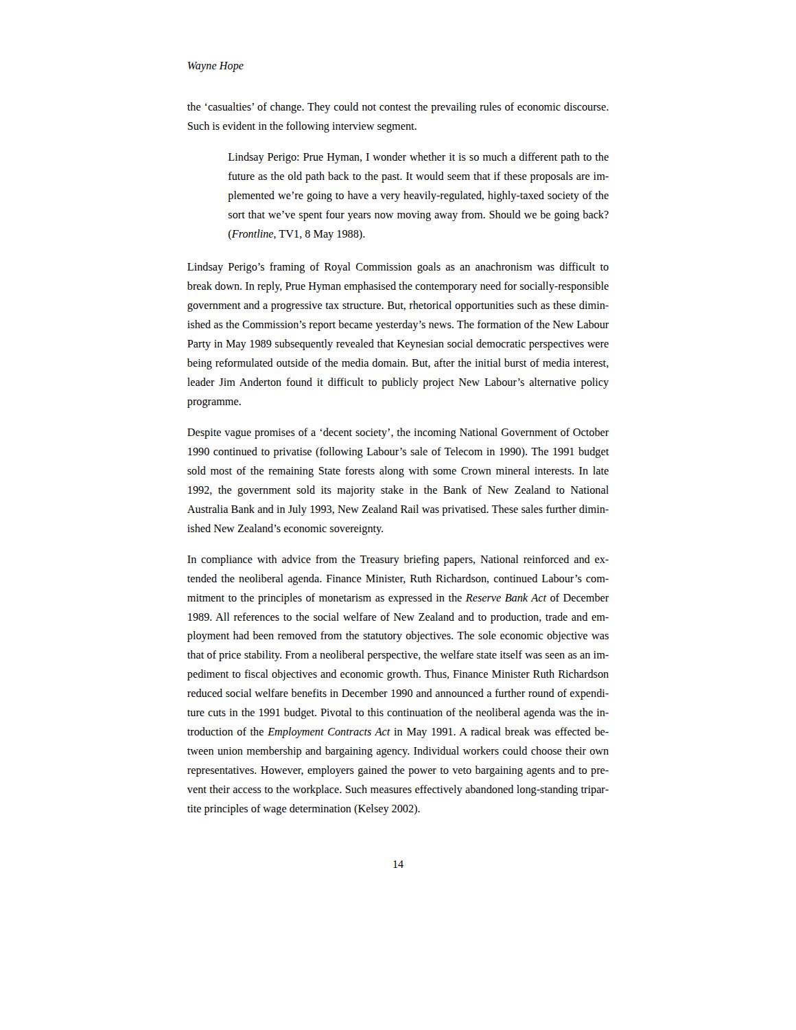Wayne Hope
the ‘casualties’ of change. They could not contest the prevailing rules of economic discourse. Such is evident in the following interview segment.
Lindsay Perigo: Prue Hyman, I wonder whether it is so much a different path to the future as the old path back to the past. It would seem that if these proposals are implemented we’re going to have a very heavily-regulated, highly-taxed society of the sort that we’ve spent four years now moving away from. Should we be going back? (Frontline, TV1, 8 May 1988).
Lindsay Perigo’s framing of Royal Commission goals as an anachronism was difficult to break down. In reply, Prue Hyman emphasised the contemporary need for socially-responsible government and a progressive tax structure. But, rhetorical opportunities such as these diminished as the Commission’s report became yesterday’s news. The formation of the New Labour Party in May 1989 subsequently revealed that Keynesian social democratic perspectives were being reformulated outside of the media domain. But, after the initial burst of media interest, leader Jim Anderton found it difficult to publicly project New Labour’s alternative policy programme.
Despite vague promises of a ‘decent society’, the incoming National Government of October 1990 continued to privatise (following Labour’s sale of Telecom in 1990). The 1991 budget sold most of the remaining State forests along with some Crown mineral interests. In late 1992, the government sold its majority stake in the Bank of New Zealand to National Australia Bank and in July 1993, New Zealand Rail was privatised. These sales further diminished New Zealand’s economic sovereignty.
In compliance with advice from the Treasury briefing papers, National reinforced and extended the neoliberal agenda. Finance Minister, Ruth Richardson, continued Labour’s commitment to the principles of monetarism as expressed in the Reserve Bank Act of December 1989. All references to the social welfare of New Zealand and to production, trade and employment had been removed from the statutory objectives. The sole economic objective was that of price stability. From a neoliberal perspective, the welfare state itself was seen as an impediment to fiscal objectives and economic growth. Thus, Finance Minister Ruth Richardson reduced social welfare benefits in December 1990 and announced a further round of expenditure cuts in the 1991 budget. Pivotal to this continuation of the neoliberal agenda was the introduction of the Employment Contracts Act in May 1991. A radical break was effected between union membership and bargaining agency. Individual workers could choose their own representatives. However, employers gained the power to veto bargaining agents and to prevent their access to the workplace. Such measures effectively abandoned long-standing tripartite principles of wage determination (Kelsey 2002).
14